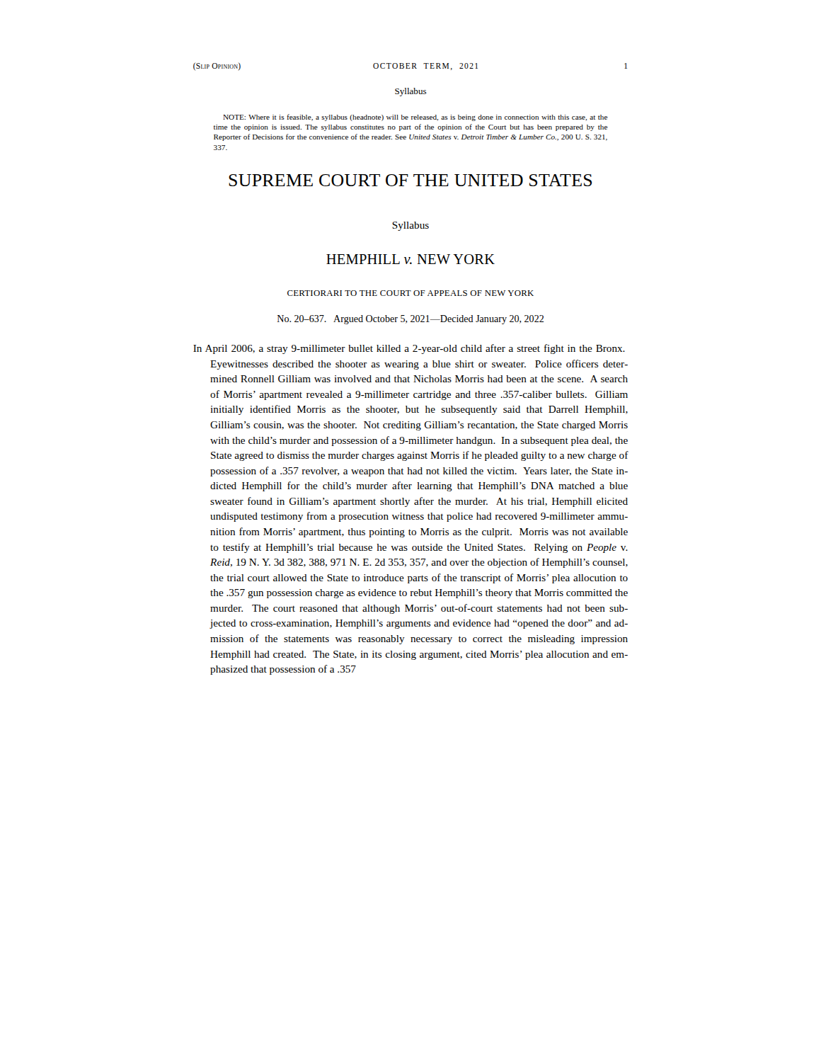(Slip Opinion) OCTOBER TERM, 2021 1
Syllabus
NOTE: Where it is feasible, a syllabus (headnote) will be released, as is being done in connection with this case, at the time the opinion is issued. The syllabus constitutes no part of the opinion of the Court but has been prepared by the Reporter of Decisions for the convenience of the reader. See United States v. Detroit Timber & Lumber Co., 200 U. S. 321, 337.
SUPREME COURT OF THE UNITED STATES
Syllabus
HEMPHILL v. NEW YORK
CERTIORARI TO THE COURT OF APPEALS OF NEW YORK
No. 20–637. Argued October 5, 2021—Decided January 20, 2022
In April 2006, a stray 9-millimeter bullet killed a 2-year-old child after a street fight in the Bronx. Eyewitnesses described the shooter as wearing a blue shirt or sweater. Police officers determined Ronnell Gilliam was involved and that Nicholas Morris had been at the scene. A search of Morris’ apartment revealed a 9-millimeter cartridge and three .357-caliber bullets. Gilliam initially identified Morris as the shooter, but he subsequently said that Darrell Hemphill, Gilliam’s cousin, was the shooter. Not crediting Gilliam’s recantation, the State charged Morris with the child’s murder and possession of a 9-millimeter handgun. In a subsequent plea deal, the State agreed to dismiss the murder charges against Morris if he pleaded guilty to a new charge of possession of a .357 revolver, a weapon that had not killed the victim. Years later, the State indicted Hemphill for the child’s murder after learning that Hemphill’s DNA matched a blue sweater found in Gilliam’s apartment shortly after the murder. At his trial, Hemphill elicited undisputed testimony from a prosecution witness that police had recovered 9-millimeter ammunition from Morris’ apartment, thus pointing to Morris as the culprit. Morris was not available to testify at Hemphill’s trial because he was outside the United States. Relying on People v. Reid, 19 N. Y. 3d 382, 388, 971 N. E. 2d 353, 357, and over the objection of Hemphill’s counsel, the trial court allowed the State to introduce parts of the transcript of Morris’ plea allocution to the .357 gun possession charge as evidence to rebut Hemphill’s theory that Morris committed the murder. The court reasoned that although Morris’ out-of-court statements had not been subjected to cross-examination, Hemphill’s arguments and evidence had “opened the door” and admission of the statements was reasonably necessary to correct the misleading impression Hemphill had created. The State, in its closing argument, cited Morris’ plea allocution and emphasized that possession of a .357